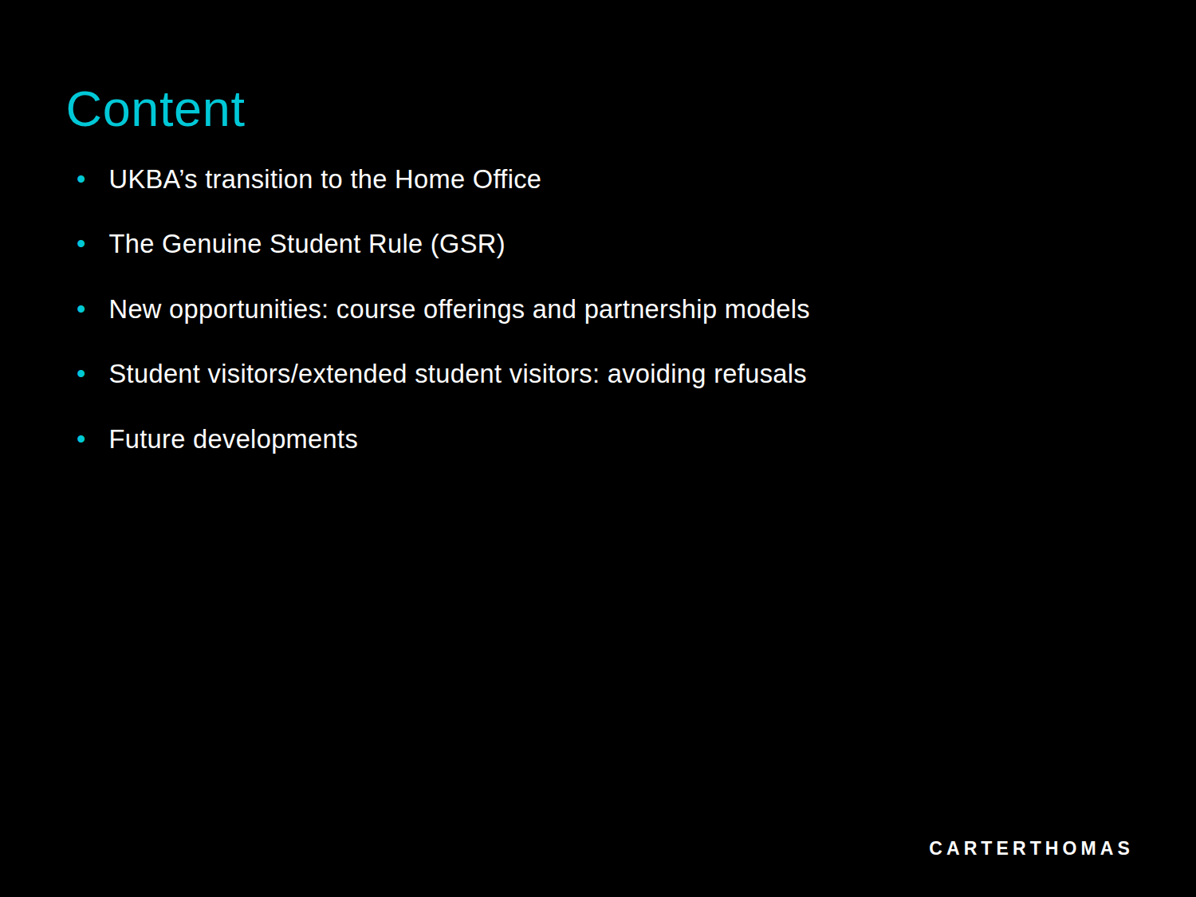Content
UKBA’s transition to the Home Office
The Genuine Student Rule (GSR)
New opportunities: course offerings and partnership models
Student visitors/extended student visitors: avoiding refusals
Future developments
CARTERTHOMAS